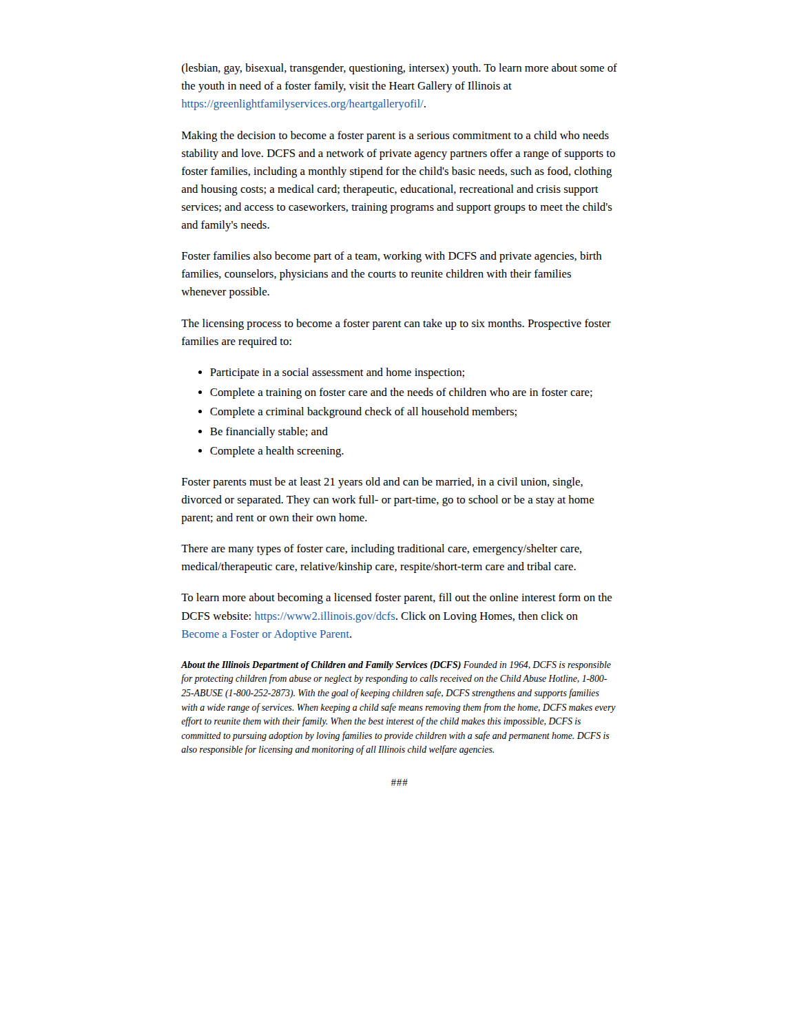(lesbian, gay, bisexual, transgender, questioning, intersex) youth. To learn more about some of the youth in need of a foster family, visit the Heart Gallery of Illinois at https://greenlightfamilyservices.org/heartgalleryofil/.
Making the decision to become a foster parent is a serious commitment to a child who needs stability and love. DCFS and a network of private agency partners offer a range of supports to foster families, including a monthly stipend for the child's basic needs, such as food, clothing and housing costs; a medical card; therapeutic, educational, recreational and crisis support services; and access to caseworkers, training programs and support groups to meet the child's and family's needs.
Foster families also become part of a team, working with DCFS and private agencies, birth families, counselors, physicians and the courts to reunite children with their families whenever possible.
The licensing process to become a foster parent can take up to six months. Prospective foster families are required to:
Participate in a social assessment and home inspection;
Complete a training on foster care and the needs of children who are in foster care;
Complete a criminal background check of all household members;
Be financially stable; and
Complete a health screening.
Foster parents must be at least 21 years old and can be married, in a civil union, single, divorced or separated. They can work full- or part-time, go to school or be a stay at home parent; and rent or own their own home.
There are many types of foster care, including traditional care, emergency/shelter care, medical/therapeutic care, relative/kinship care, respite/short-term care and tribal care.
To learn more about becoming a licensed foster parent, fill out the online interest form on the DCFS website: https://www2.illinois.gov/dcfs. Click on Loving Homes, then click on Become a Foster or Adoptive Parent.
About the Illinois Department of Children and Family Services (DCFS) Founded in 1964, DCFS is responsible for protecting children from abuse or neglect by responding to calls received on the Child Abuse Hotline, 1-800-25-ABUSE (1-800-252-2873). With the goal of keeping children safe, DCFS strengthens and supports families with a wide range of services. When keeping a child safe means removing them from the home, DCFS makes every effort to reunite them with their family. When the best interest of the child makes this impossible, DCFS is committed to pursuing adoption by loving families to provide children with a safe and permanent home. DCFS is also responsible for licensing and monitoring of all Illinois child welfare agencies.
###